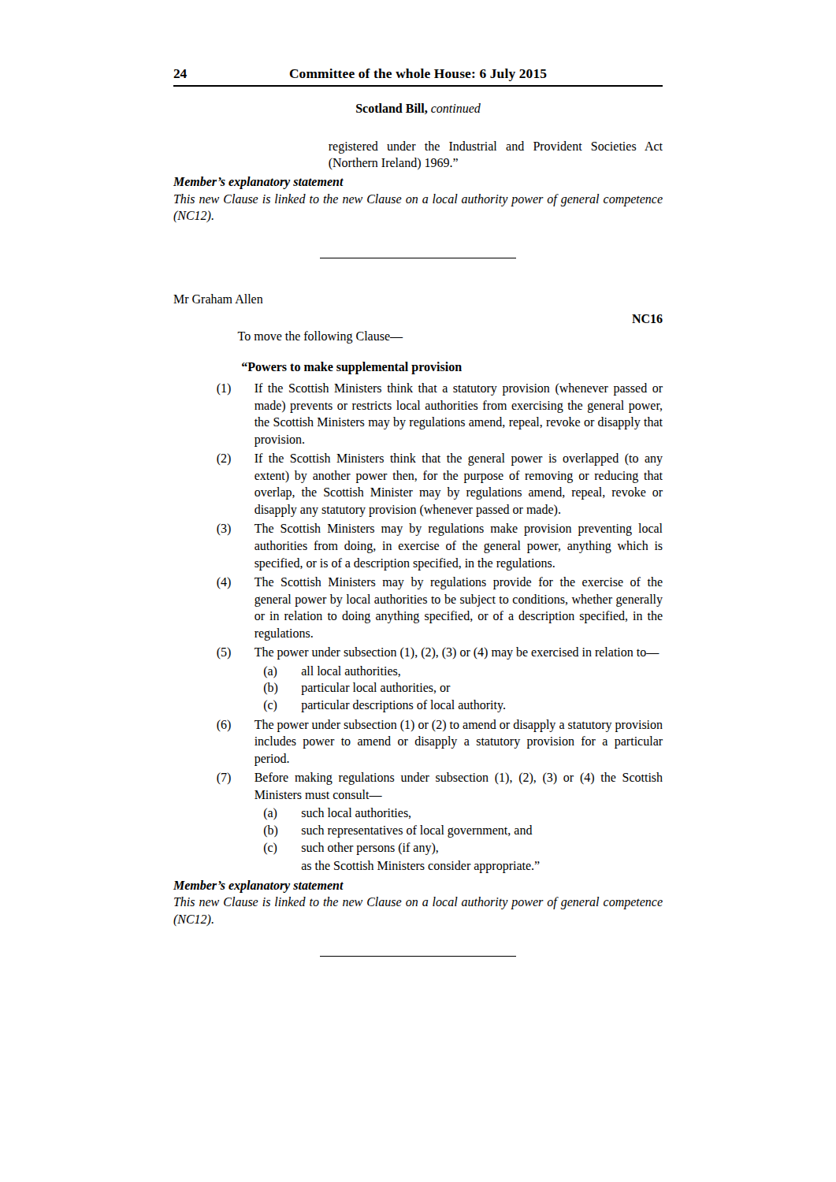24
Committee of the whole House: 6 July 2015
Scotland Bill, continued
registered under the Industrial and Provident Societies Act (Northern Ireland) 1969.”
Member’s explanatory statement
This new Clause is linked to the new Clause on a local authority power of general competence (NC12).
Mr Graham Allen
NC16
To move the following Clause—
“Powers to make supplemental provision
(1) If the Scottish Ministers think that a statutory provision (whenever passed or made) prevents or restricts local authorities from exercising the general power, the Scottish Ministers may by regulations amend, repeal, revoke or disapply that provision.
(2) If the Scottish Ministers think that the general power is overlapped (to any extent) by another power then, for the purpose of removing or reducing that overlap, the Scottish Minister may by regulations amend, repeal, revoke or disapply any statutory provision (whenever passed or made).
(3) The Scottish Ministers may by regulations make provision preventing local authorities from doing, in exercise of the general power, anything which is specified, or is of a description specified, in the regulations.
(4) The Scottish Ministers may by regulations provide for the exercise of the general power by local authorities to be subject to conditions, whether generally or in relation to doing anything specified, or of a description specified, in the regulations.
(5) The power under subsection (1), (2), (3) or (4) may be exercised in relation to—
(a) all local authorities,
(b) particular local authorities, or
(c) particular descriptions of local authority.
(6) The power under subsection (1) or (2) to amend or disapply a statutory provision includes power to amend or disapply a statutory provision for a particular period.
(7) Before making regulations under subsection (1), (2), (3) or (4) the Scottish Ministers must consult—
(a) such local authorities,
(b) such representatives of local government, and
(c) such other persons (if any),
as the Scottish Ministers consider appropriate.”
Member’s explanatory statement
This new Clause is linked to the new Clause on a local authority power of general competence (NC12).